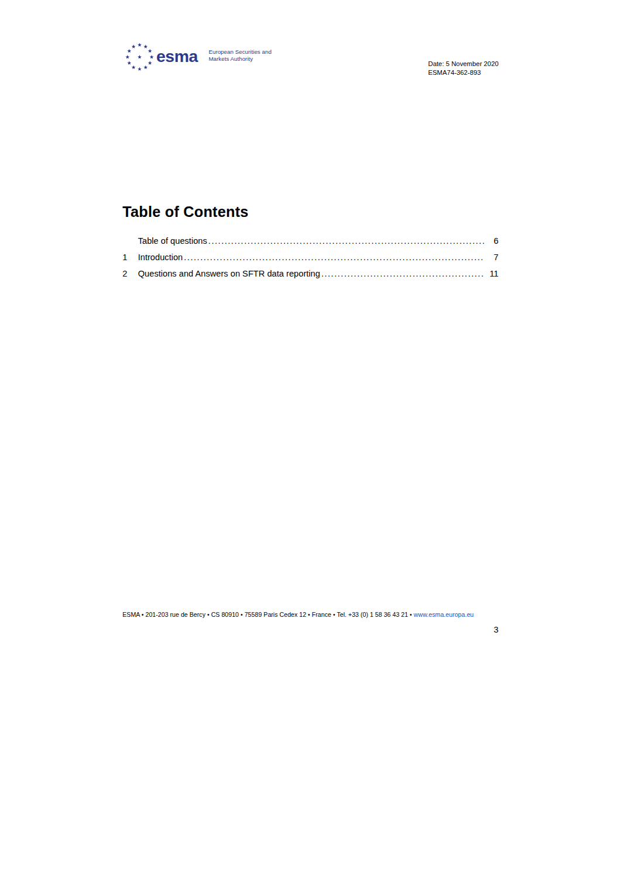esma European Securities and Markets Authority
Date: 5 November 2020
ESMA74-362-893
Table of Contents
Table of questions ................................................................................................................. 6
1 Introduction ....................................................................................................................... 7
2 Questions and Answers on SFTR data reporting ........................................................... 11
ESMA • 201-203 rue de Bercy • CS 80910 • 75589 Paris Cedex 12 • France • Tel. +33 (0) 1 58 36 43 21 • www.esma.europa.eu
3